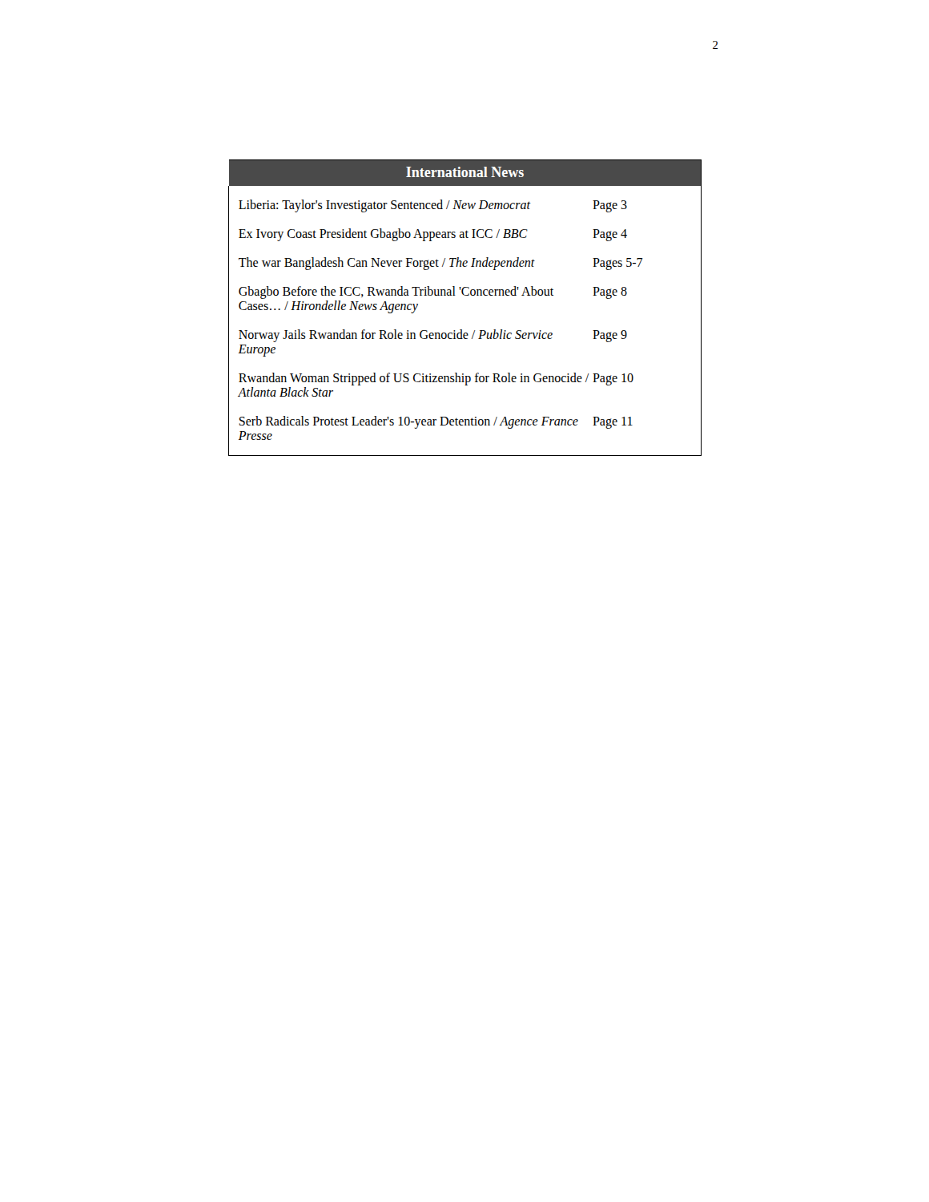2
| International News |
| --- |
| Liberia: Taylor's Investigator Sentenced / New Democrat | Page 3 |
| Ex Ivory Coast President Gbagbo Appears at ICC / BBC | Page 4 |
| The war Bangladesh Can Never Forget / The Independent | Pages 5-7 |
| Gbagbo Before the ICC, Rwanda Tribunal 'Concerned' About Cases… / Hirondelle News Agency | Page 8 |
| Norway Jails Rwandan for Role in Genocide / Public Service Europe | Page 9 |
| Rwandan Woman Stripped of US Citizenship for Role in Genocide / Atlanta Black Star | Page 10 |
| Serb Radicals Protest Leader's 10-year Detention / Agence France Presse | Page 11 |